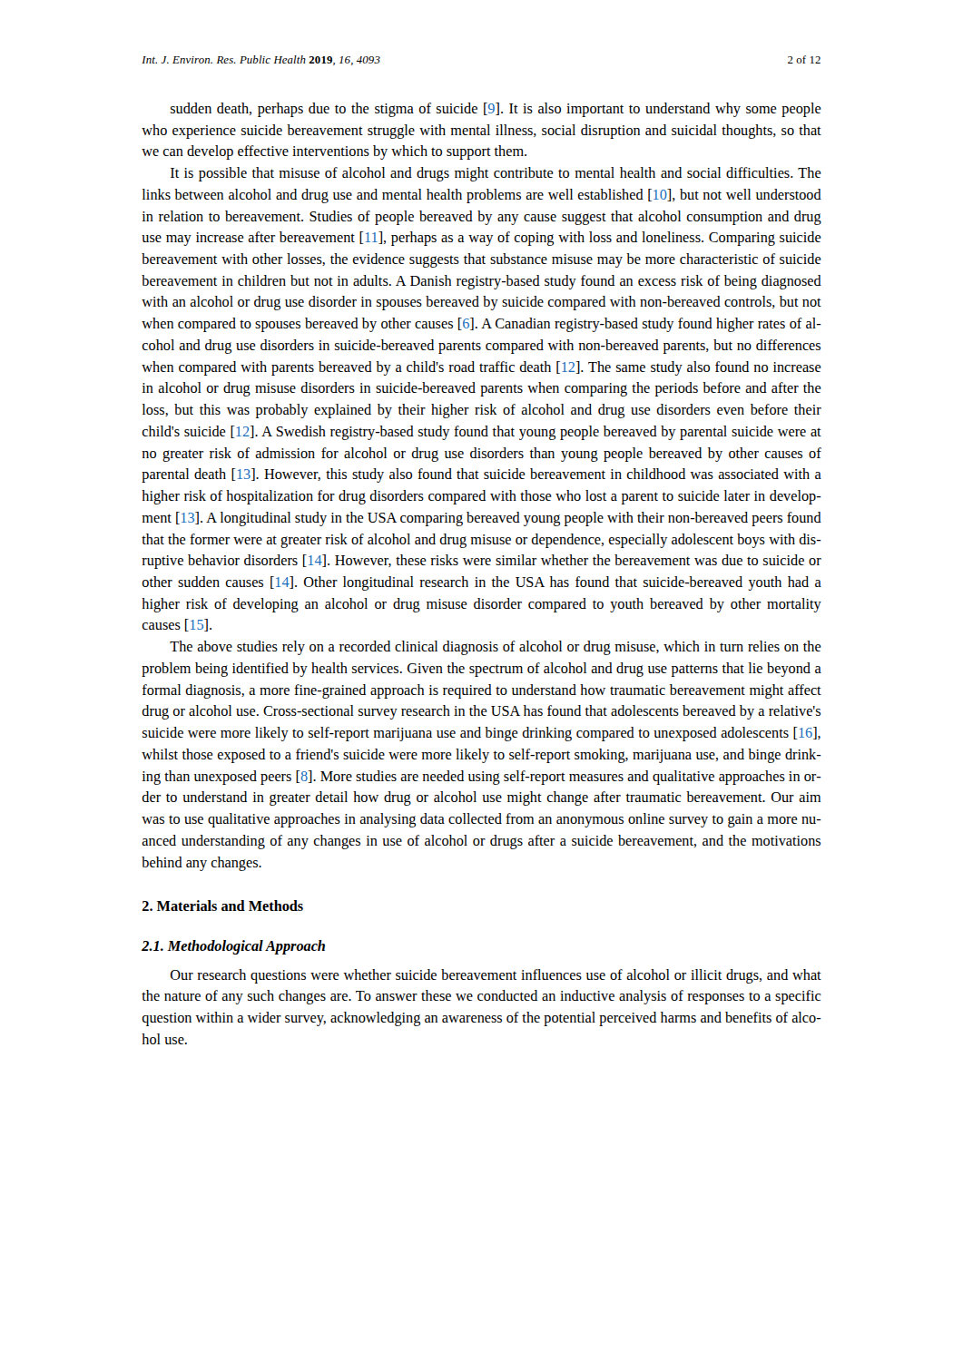Int. J. Environ. Res. Public Health 2019, 16, 4093 2 of 12
sudden death, perhaps due to the stigma of suicide [9]. It is also important to understand why some people who experience suicide bereavement struggle with mental illness, social disruption and suicidal thoughts, so that we can develop effective interventions by which to support them.
It is possible that misuse of alcohol and drugs might contribute to mental health and social difficulties. The links between alcohol and drug use and mental health problems are well established [10], but not well understood in relation to bereavement. Studies of people bereaved by any cause suggest that alcohol consumption and drug use may increase after bereavement [11], perhaps as a way of coping with loss and loneliness. Comparing suicide bereavement with other losses, the evidence suggests that substance misuse may be more characteristic of suicide bereavement in children but not in adults. A Danish registry-based study found an excess risk of being diagnosed with an alcohol or drug use disorder in spouses bereaved by suicide compared with non-bereaved controls, but not when compared to spouses bereaved by other causes [6]. A Canadian registry-based study found higher rates of alcohol and drug use disorders in suicide-bereaved parents compared with non-bereaved parents, but no differences when compared with parents bereaved by a child's road traffic death [12]. The same study also found no increase in alcohol or drug misuse disorders in suicide-bereaved parents when comparing the periods before and after the loss, but this was probably explained by their higher risk of alcohol and drug use disorders even before their child's suicide [12]. A Swedish registry-based study found that young people bereaved by parental suicide were at no greater risk of admission for alcohol or drug use disorders than young people bereaved by other causes of parental death [13]. However, this study also found that suicide bereavement in childhood was associated with a higher risk of hospitalization for drug disorders compared with those who lost a parent to suicide later in development [13]. A longitudinal study in the USA comparing bereaved young people with their non-bereaved peers found that the former were at greater risk of alcohol and drug misuse or dependence, especially adolescent boys with disruptive behavior disorders [14]. However, these risks were similar whether the bereavement was due to suicide or other sudden causes [14]. Other longitudinal research in the USA has found that suicide-bereaved youth had a higher risk of developing an alcohol or drug misuse disorder compared to youth bereaved by other mortality causes [15].
The above studies rely on a recorded clinical diagnosis of alcohol or drug misuse, which in turn relies on the problem being identified by health services. Given the spectrum of alcohol and drug use patterns that lie beyond a formal diagnosis, a more fine-grained approach is required to understand how traumatic bereavement might affect drug or alcohol use. Cross-sectional survey research in the USA has found that adolescents bereaved by a relative's suicide were more likely to self-report marijuana use and binge drinking compared to unexposed adolescents [16], whilst those exposed to a friend's suicide were more likely to self-report smoking, marijuana use, and binge drinking than unexposed peers [8]. More studies are needed using self-report measures and qualitative approaches in order to understand in greater detail how drug or alcohol use might change after traumatic bereavement. Our aim was to use qualitative approaches in analysing data collected from an anonymous online survey to gain a more nuanced understanding of any changes in use of alcohol or drugs after a suicide bereavement, and the motivations behind any changes.
2. Materials and Methods
2.1. Methodological Approach
Our research questions were whether suicide bereavement influences use of alcohol or illicit drugs, and what the nature of any such changes are. To answer these we conducted an inductive analysis of responses to a specific question within a wider survey, acknowledging an awareness of the potential perceived harms and benefits of alcohol use.